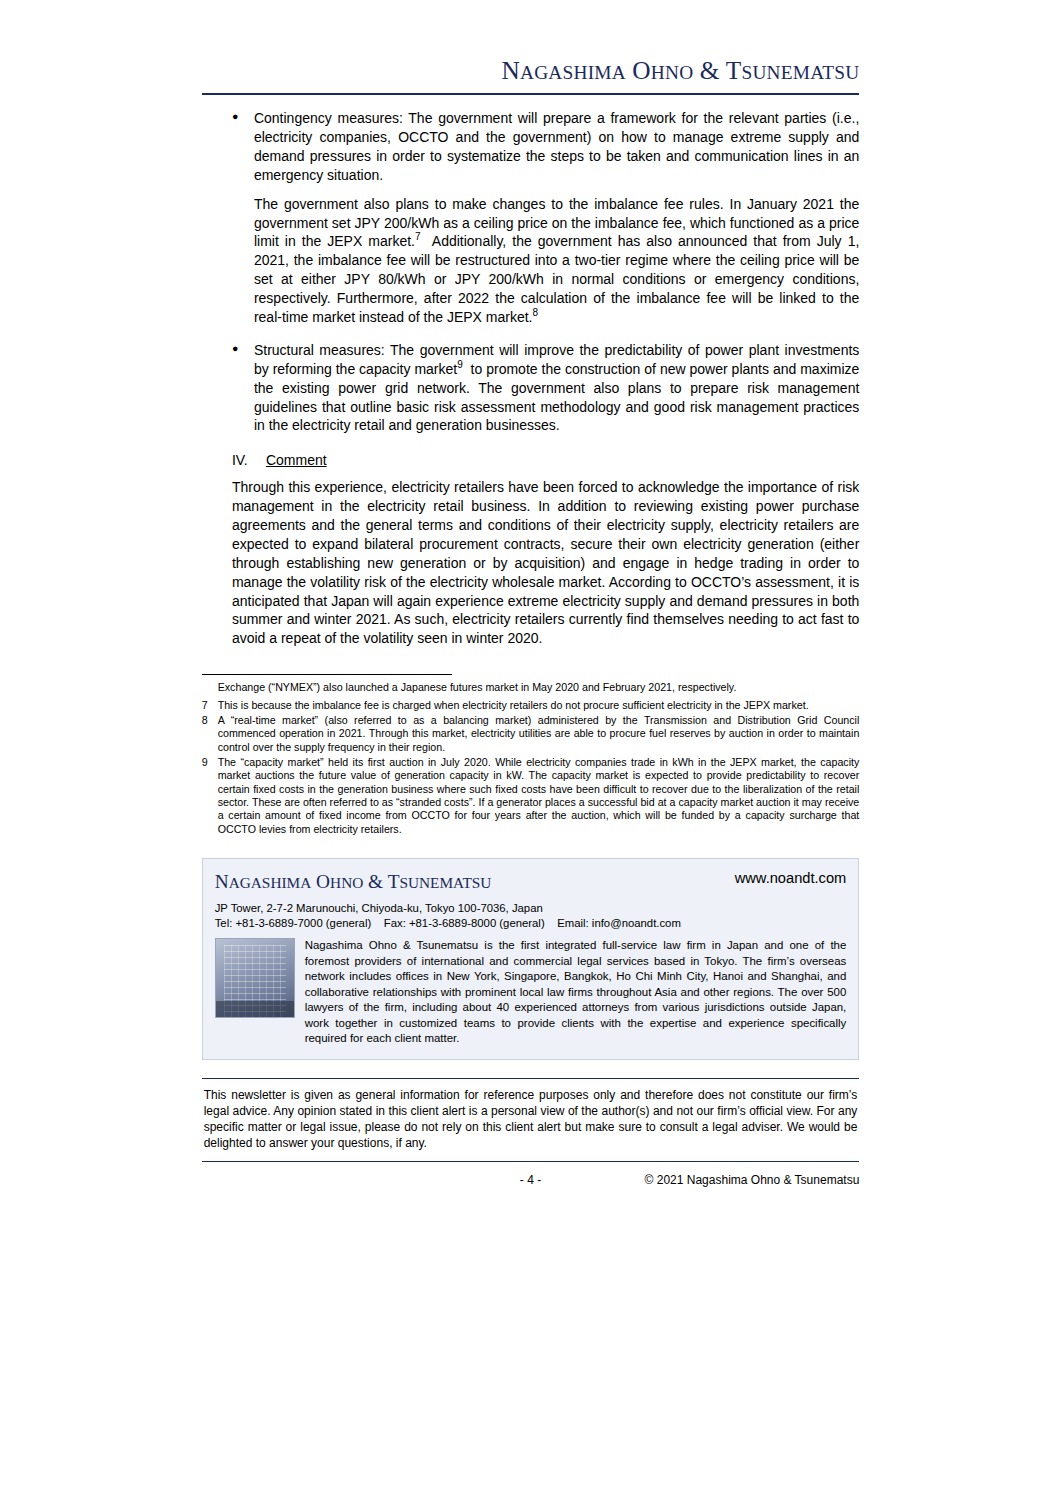NAGASHIMA OHNO & TSUNEMATSU
Contingency measures: The government will prepare a framework for the relevant parties (i.e., electricity companies, OCCTO and the government) on how to manage extreme supply and demand pressures in order to systematize the steps to be taken and communication lines in an emergency situation.
The government also plans to make changes to the imbalance fee rules. In January 2021 the government set JPY 200/kWh as a ceiling price on the imbalance fee, which functioned as a price limit in the JEPX market.7 Additionally, the government has also announced that from July 1, 2021, the imbalance fee will be restructured into a two-tier regime where the ceiling price will be set at either JPY 80/kWh or JPY 200/kWh in normal conditions or emergency conditions, respectively. Furthermore, after 2022 the calculation of the imbalance fee will be linked to the real-time market instead of the JEPX market.8
Structural measures: The government will improve the predictability of power plant investments by reforming the capacity market9 to promote the construction of new power plants and maximize the existing power grid network. The government also plans to prepare risk management guidelines that outline basic risk assessment methodology and good risk management practices in the electricity retail and generation businesses.
IV. Comment
Through this experience, electricity retailers have been forced to acknowledge the importance of risk management in the electricity retail business. In addition to reviewing existing power purchase agreements and the general terms and conditions of their electricity supply, electricity retailers are expected to expand bilateral procurement contracts, secure their own electricity generation (either through establishing new generation or by acquisition) and engage in hedge trading in order to manage the volatility risk of the electricity wholesale market. According to OCCTO’s assessment, it is anticipated that Japan will again experience extreme electricity supply and demand pressures in both summer and winter 2021. As such, electricity retailers currently find themselves needing to act fast to avoid a repeat of the volatility seen in winter 2020.
Exchange (“NYMEX”) also launched a Japanese futures market in May 2020 and February 2021, respectively.
7
This is because the imbalance fee is charged when electricity retailers do not procure sufficient electricity in the JEPX market.
8
A “real-time market” (also referred to as a balancing market) administered by the Transmission and Distribution Grid Council commenced operation in 2021. Through this market, electricity utilities are able to procure fuel reserves by auction in order to maintain control over the supply frequency in their region.
9
The “capacity market” held its first auction in July 2020. While electricity companies trade in kWh in the JEPX market, the capacity market auctions the future value of generation capacity in kW. The capacity market is expected to provide predictability to recover certain fixed costs in the generation business where such fixed costs have been difficult to recover due to the liberalization of the retail sector. These are often referred to as “stranded costs”. If a generator places a successful bid at a capacity market auction it may receive a certain amount of fixed income from OCCTO for four years after the auction, which will be funded by a capacity surcharge that OCCTO levies from electricity retailers.
NAGASHIMA OHNO & TSUNEMATSU
www.noandt.com
JP Tower, 2-7-2 Marunouchi, Chiyoda-ku, Tokyo 100-7036, Japan
Tel: +81-3-6889-7000 (general) Fax: +81-3-6889-8000 (general) Email: info@noandt.com
Nagashima Ohno & Tsunematsu is the first integrated full-service law firm in Japan and one of the foremost providers of international and commercial legal services based in Tokyo. The firm’s overseas network includes offices in New York, Singapore, Bangkok, Ho Chi Minh City, Hanoi and Shanghai, and collaborative relationships with prominent local law firms throughout Asia and other regions. The over 500 lawyers of the firm, including about 40 experienced attorneys from various jurisdictions outside Japan, work together in customized teams to provide clients with the expertise and experience specifically required for each client matter.
This newsletter is given as general information for reference purposes only and therefore does not constitute our firm’s legal advice. Any opinion stated in this client alert is a personal view of the author(s) and not our firm’s official view. For any specific matter or legal issue, please do not rely on this client alert but make sure to consult a legal adviser. We would be delighted to answer your questions, if any.
- 4 -
© 2021 Nagashima Ohno & Tsunematsu